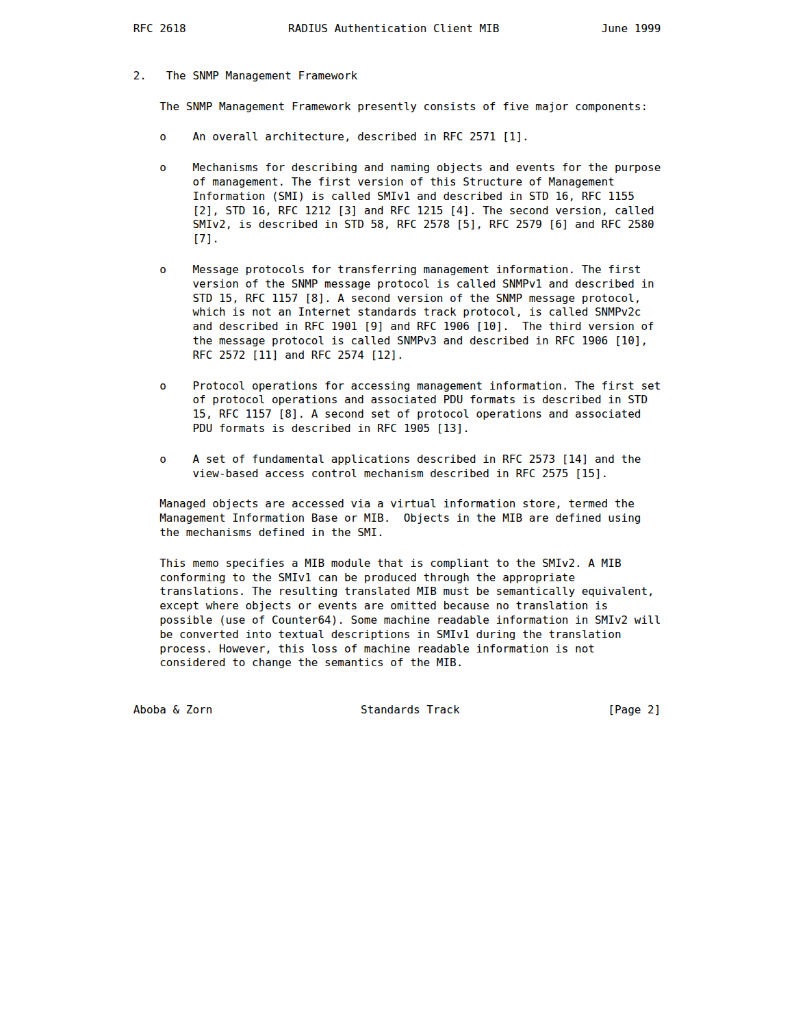RFC 2618 RADIUS Authentication Client MIB June 1999
2. The SNMP Management Framework
The SNMP Management Framework presently consists of five major components:
An overall architecture, described in RFC 2571 [1].
Mechanisms for describing and naming objects and events for the purpose of management. The first version of this Structure of Management Information (SMI) is called SMIv1 and described in STD 16, RFC 1155 [2], STD 16, RFC 1212 [3] and RFC 1215 [4]. The second version, called SMIv2, is described in STD 58, RFC 2578 [5], RFC 2579 [6] and RFC 2580 [7].
Message protocols for transferring management information. The first version of the SNMP message protocol is called SNMPv1 and described in STD 15, RFC 1157 [8]. A second version of the SNMP message protocol, which is not an Internet standards track protocol, is called SNMPv2c and described in RFC 1901 [9] and RFC 1906 [10]. The third version of the message protocol is called SNMPv3 and described in RFC 1906 [10], RFC 2572 [11] and RFC 2574 [12].
Protocol operations for accessing management information. The first set of protocol operations and associated PDU formats is described in STD 15, RFC 1157 [8]. A second set of protocol operations and associated PDU formats is described in RFC 1905 [13].
A set of fundamental applications described in RFC 2573 [14] and the view-based access control mechanism described in RFC 2575 [15].
Managed objects are accessed via a virtual information store, termed the Management Information Base or MIB. Objects in the MIB are defined using the mechanisms defined in the SMI.
This memo specifies a MIB module that is compliant to the SMIv2. A MIB conforming to the SMIv1 can be produced through the appropriate translations. The resulting translated MIB must be semantically equivalent, except where objects or events are omitted because no translation is possible (use of Counter64). Some machine readable information in SMIv2 will be converted into textual descriptions in SMIv1 during the translation process. However, this loss of machine readable information is not considered to change the semantics of the MIB.
Aboba & Zorn Standards Track [Page 2]